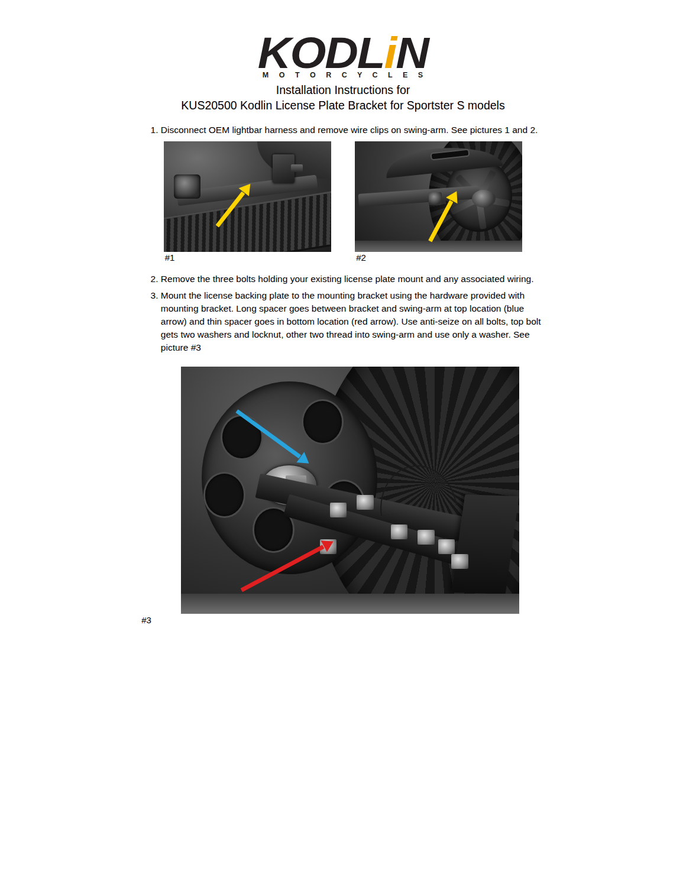KODLi N
M O T O R C Y C L E S
Installation Instructions for KUS20500 Kodlin License Plate Bracket for Sportster S models
Disconnect OEM lightbar harness and remove wire clips on swing-arm. See pictures 1 and 2.
#1
#2
Remove the three bolts holding your existing license plate mount and any associated wiring.
Mount the license backing plate to the mounting bracket using the hardware provided with mounting bracket. Long spacer goes between bracket and swing-arm at top location (blue arrow) and thin spacer goes in bottom location (red arrow). Use anti-seize on all bolts, top bolt gets two washers and locknut, other two thread into swing-arm and use only a washer. See picture #3
#3